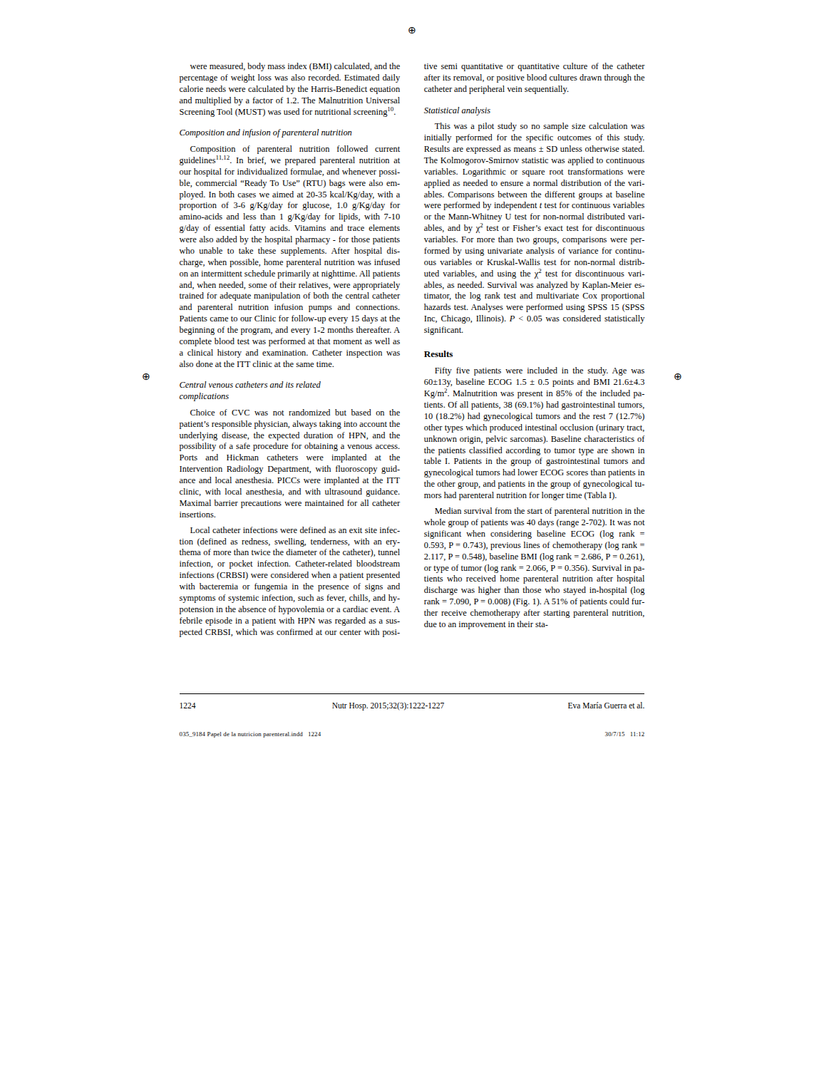⊕
⊕
⊕
were measured, body mass index (BMI) calculated, and the percentage of weight loss was also recorded. Estimated daily calorie needs were calculated by the Harris-Benedict equation and multiplied by a factor of 1.2. The Malnutrition Universal Screening Tool (MUST) was used for nutritional screening10.
Composition and infusion of parenteral nutrition
Composition of parenteral nutrition followed current guidelines11,12. In brief, we prepared parenteral nutrition at our hospital for individualized formulae, and whenever possible, commercial “Ready To Use” (RTU) bags were also employed. In both cases we aimed at 20-35 kcal/Kg/day, with a proportion of 3-6 g/Kg/day for glucose, 1.0 g/Kg/day for amino-acids and less than 1 g/Kg/day for lipids, with 7-10 g/day of essential fatty acids. Vitamins and trace elements were also added by the hospital pharmacy - for those patients who unable to take these supplements. After hospital discharge, when possible, home parenteral nutrition was infused on an intermittent schedule primarily at nighttime. All patients and, when needed, some of their relatives, were appropriately trained for adequate manipulation of both the central catheter and parenteral nutrition infusion pumps and connections. Patients came to our Clinic for follow-up every 15 days at the beginning of the program, and every 1-2 months thereafter. A complete blood test was performed at that moment as well as a clinical history and examination. Catheter inspection was also done at the ITT clinic at the same time.
Central venous catheters and its related
complications
Choice of CVC was not randomized but based on the patient’s responsible physician, always taking into account the underlying disease, the expected duration of HPN, and the possibility of a safe procedure for obtaining a venous access. Ports and Hickman catheters were implanted at the Intervention Radiology Department, with fluoroscopy guidance and local anesthesia. PICCs were implanted at the ITT clinic, with local anesthesia, and with ultrasound guidance. Maximal barrier precautions were maintained for all catheter insertions.
Local catheter infections were defined as an exit site infection (defined as redness, swelling, tenderness, with an erythema of more than twice the diameter of the catheter), tunnel infection, or pocket infection. Catheter-related bloodstream infections (CRBSI) were considered when a patient presented with bacteremia or fungemia in the presence of signs and symptoms of systemic infection, such as fever, chills, and hypotension in the absence of hypovolemia or a cardiac event. A febrile episode in a patient with HPN was regarded as a suspected CRBSI, which was confirmed at our center with positive semi quantitative or quantitative culture of the catheter after its removal, or positive blood cultures drawn through the catheter and peripheral vein sequentially.
Statistical analysis
This was a pilot study so no sample size calculation was initially performed for the specific outcomes of this study. Results are expressed as means ± SD unless otherwise stated. The Kolmogorov-Smirnov statistic was applied to continuous variables. Logarithmic or square root transformations were applied as needed to ensure a normal distribution of the variables. Comparisons between the different groups at baseline were performed by independent t test for continuous variables or the Mann-Whitney U test for non-normal distributed variables, and by χ2 test or Fisher’s exact test for discontinuous variables. For more than two groups, comparisons were performed by using univariate analysis of variance for continuous variables or Kruskal-Wallis test for non-normal distributed variables, and using the χ2 test for discontinuous variables, as needed. Survival was analyzed by Kaplan-Meier estimator, the log rank test and multivariate Cox proportional hazards test. Analyses were performed using SPSS 15 (SPSS Inc, Chicago, Illinois). P < 0.05 was considered statistically significant.
Results
Fifty five patients were included in the study. Age was 60±13y, baseline ECOG 1.5 ± 0.5 points and BMI 21.6±4.3 Kg/m2. Malnutrition was present in 85% of the included patients. Of all patients, 38 (69.1%) had gastrointestinal tumors, 10 (18.2%) had gynecological tumors and the rest 7 (12.7%) other types which produced intestinal occlusion (urinary tract, unknown origin, pelvic sarcomas). Baseline characteristics of the patients classified according to tumor type are shown in table I. Patients in the group of gastrointestinal tumors and gynecological tumors had lower ECOG scores than patients in the other group, and patients in the group of gynecological tumors had parenteral nutrition for longer time (Tabla I).
Median survival from the start of parenteral nutrition in the whole group of patients was 40 days (range 2-702). It was not significant when considering baseline ECOG (log rank = 0.593, P = 0.743), previous lines of chemotherapy (log rank = 2.117, P = 0.548), baseline BMI (log rank = 2.686, P = 0.261), or type of tumor (log rank = 2.066, P = 0.356). Survival in patients who received home parenteral nutrition after hospital discharge was higher than those who stayed in-hospital (log rank = 7.090, P = 0.008) (Fig. 1). A 51% of patients could further receive chemotherapy after starting parenteral nutrition, due to an improvement in their sta-
1224
Nutr Hosp. 2015;32(3):1222-1227
Eva María Guerra et al.
035_9184 Papel de la nutricion parenteral.indd 1224
30/7/15 11:12